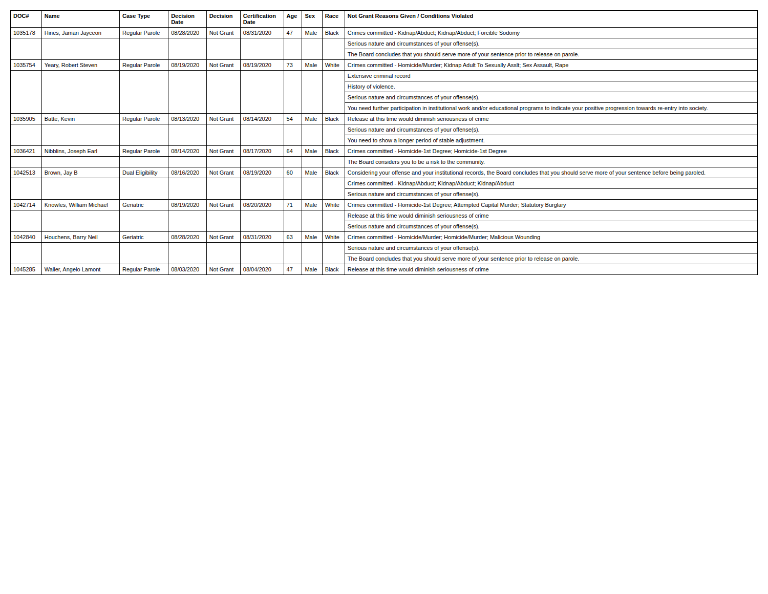| DOC# | Name | Case Type | Decision Date | Decision | Certification Date | Age | Sex | Race | Not Grant Reasons Given / Conditions Violated |
| --- | --- | --- | --- | --- | --- | --- | --- | --- | --- |
| 1035178 | Hines, Jamari Jayceon | Regular Parole | 08/28/2020 | Not Grant | 08/31/2020 | 47 | Male | Black | Crimes committed - Kidnap/Abduct; Kidnap/Abduct; Forcible Sodomy |
| | | | | | | | | | Serious nature and circumstances of your offense(s). |
| | | | | | | | | | The Board concludes that you should serve more of your sentence prior to release on parole. |
| 1035754 | Yeary, Robert Steven | Regular Parole | 08/19/2020 | Not Grant | 08/19/2020 | 73 | Male | White | Crimes committed - Homicide/Murder; Kidnap Adult To Sexually Asslt; Sex Assault, Rape |
| | | | | | | | | | Extensive criminal record |
| | | | | | | | | | History of violence. |
| | | | | | | | | | Serious nature and circumstances of your offense(s). |
| | | | | | | | | | You need further participation in institutional work and/or educational programs to indicate your positive progression towards re-entry into society. |
| 1035905 | Batte, Kevin | Regular Parole | 08/13/2020 | Not Grant | 08/14/2020 | 54 | Male | Black | Release at this time would diminish seriousness of crime |
| | | | | | | | | | Serious nature and circumstances of your offense(s). |
| | | | | | | | | | You need to show a longer period of stable adjustment. |
| 1036421 | Nibblins, Joseph Earl | Regular Parole | 08/14/2020 | Not Grant | 08/17/2020 | 64 | Male | Black | Crimes committed - Homicide-1st Degree; Homicide-1st Degree |
| | | | | | | | | | The Board considers you to be a risk to the community. |
| 1042513 | Brown, Jay B | Dual Eligibility | 08/16/2020 | Not Grant | 08/19/2020 | 60 | Male | Black | Considering your offense and your institutional records, the Board concludes that you should serve more of your sentence before being paroled. |
| | | | | | | | | | Crimes committed - Kidnap/Abduct; Kidnap/Abduct; Kidnap/Abduct |
| | | | | | | | | | Serious nature and circumstances of your offense(s). |
| 1042714 | Knowles, William Michael | Geriatric | 08/19/2020 | Not Grant | 08/20/2020 | 71 | Male | White | Crimes committed - Homicide-1st Degree; Attempted Capital Murder; Statutory Burglary |
| | | | | | | | | | Release at this time would diminish seriousness of crime |
| | | | | | | | | | Serious nature and circumstances of your offense(s). |
| 1042840 | Houchens, Barry Neil | Geriatric | 08/28/2020 | Not Grant | 08/31/2020 | 63 | Male | White | Crimes committed - Homicide/Murder; Homicide/Murder; Malicious Wounding |
| | | | | | | | | | Serious nature and circumstances of your offense(s). |
| | | | | | | | | | The Board concludes that you should serve more of your sentence prior to release on parole. |
| 1045285 | Waller, Angelo Lamont | Regular Parole | 08/03/2020 | Not Grant | 08/04/2020 | 47 | Male | Black | Release at this time would diminish seriousness of crime |